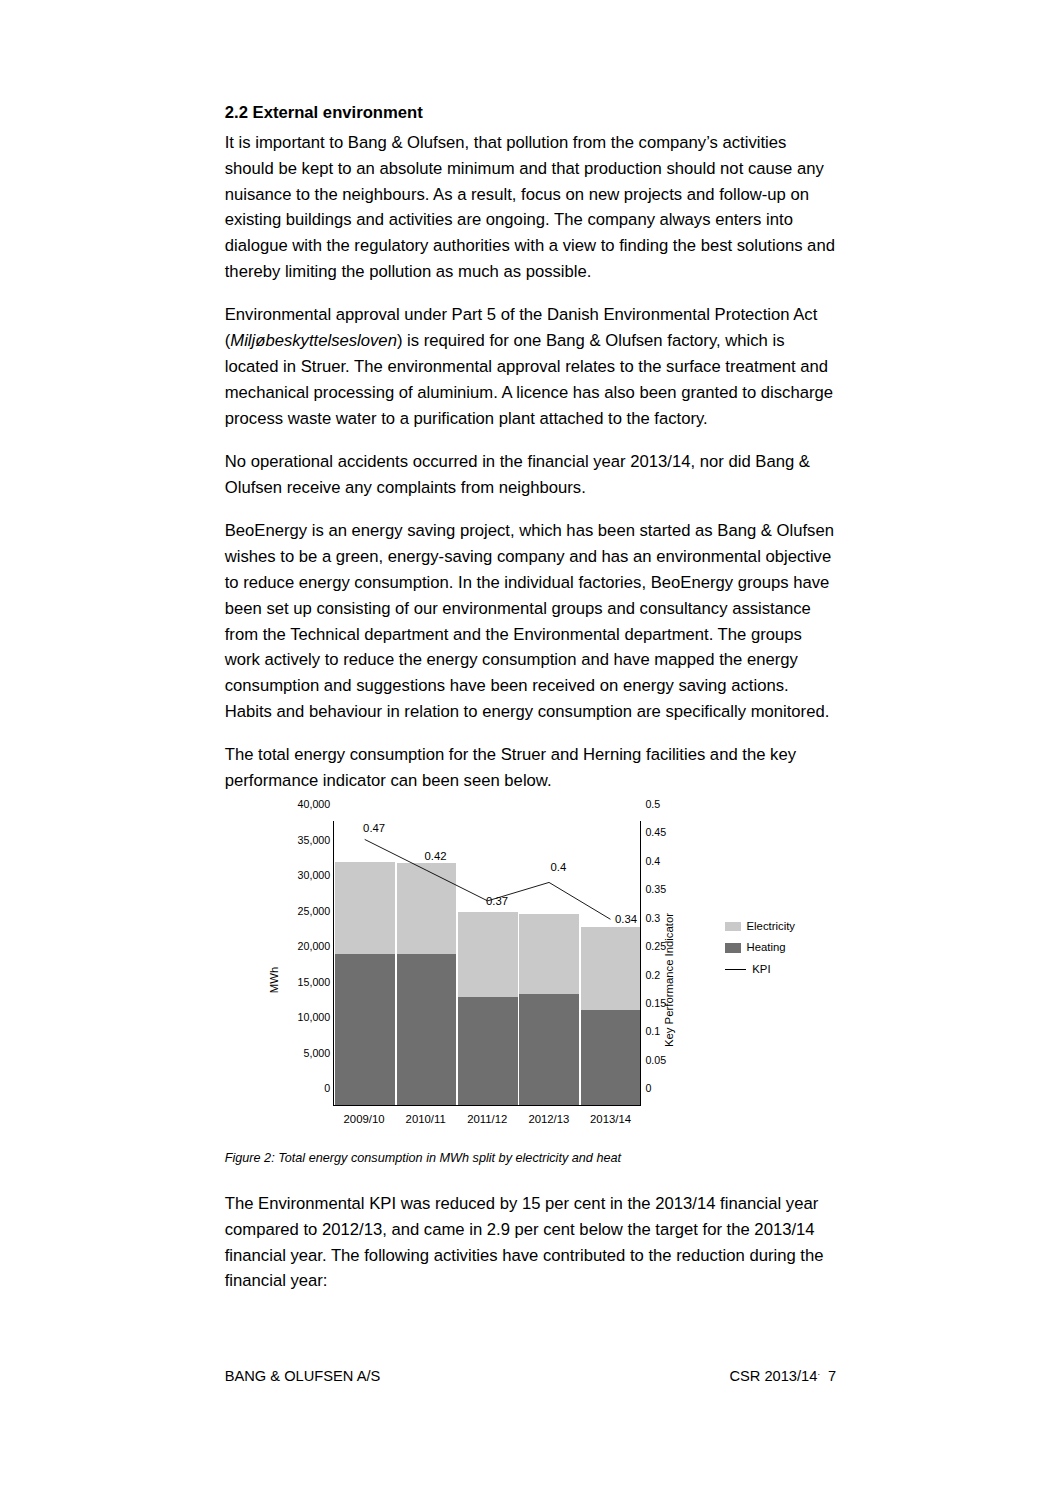2.2 External environment
It is important to Bang & Olufsen, that pollution from the company’s activities should be kept to an absolute minimum and that production should not cause any nuisance to the neighbours. As a result, focus on new projects and follow-up on existing buildings and activities are ongoing. The company always enters into dialogue with the regulatory authorities with a view to finding the best solutions and thereby limiting the pollution as much as possible.
Environmental approval under Part 5 of the Danish Environmental Protection Act (Miljøbeskyttelsesloven) is required for one Bang & Olufsen factory, which is located in Struer. The environmental approval relates to the surface treatment and mechanical processing of aluminium. A licence has also been granted to discharge process waste water to a purification plant attached to the factory.
No operational accidents occurred in the financial year 2013/14, nor did Bang & Olufsen receive any complaints from neighbours.
BeoEnergy is an energy saving project, which has been started as Bang & Olufsen wishes to be a green, energy-saving company and has an environmental objective to reduce energy consumption. In the individual factories, BeoEnergy groups have been set up consisting of our environmental groups and consultancy assistance from the Technical department and the Environmental department. The groups work actively to reduce the energy consumption and have mapped the energy consumption and suggestions have been received on energy saving actions. Habits and behaviour in relation to energy consumption are specifically monitored.
The total energy consumption for the Struer and Herning facilities and the key performance indicator can been seen below.
MWh
Key Performance Indicator
40,000
35,000
30,000
25,000
20,000
15,000
10,000
5,000
0
0.5
0.45
0.4
0.35
0.3
0.25
0.2
0.15
0.1
0.05
0
0.47
0.42
0.37
0.4
0.34
2009/10 2010/11 2011/12 2012/13 2013/14
Electricity
Heating
KPI
Figure 2: Total energy consumption in MWh split by electricity and heat
The Environmental KPI was reduced by 15 per cent in the 2013/14 financial year compared to 2012/13, and came in 2.9 per cent below the target for the 2013/14 financial year. The following activities have contributed to the reduction during the financial year:
BANG & OLUFSEN A/S
CSR 2013/14. 7